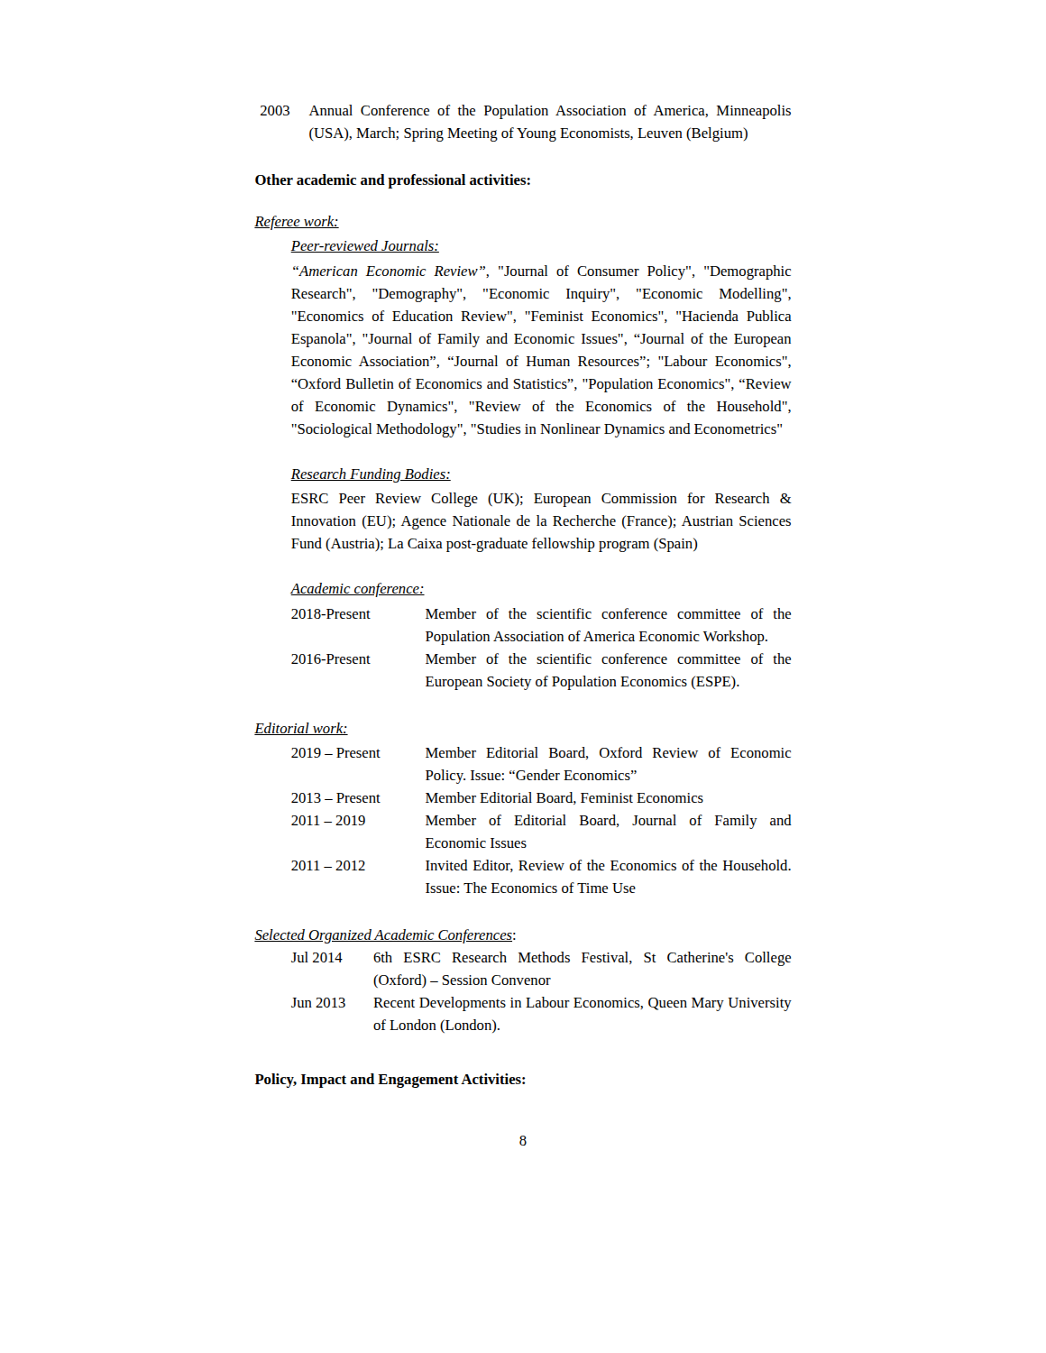2003
Annual Conference of the Population Association of America, Minneapolis (USA), March; Spring Meeting of Young Economists, Leuven (Belgium)
Other academic and professional activities:
Referee work:
Peer-reviewed Journals:
“American Economic Review”, "Journal of Consumer Policy", "Demographic Research", "Demography", "Economic Inquiry", "Economic Modelling", "Economics of Education Review", "Feminist Economics", "Hacienda Publica Espanola", "Journal of Family and Economic Issues", “Journal of the European Economic Association”, “Journal of Human Resources”; "Labour Economics", “Oxford Bulletin of Economics and Statistics”, "Population Economics", “Review of Economic Dynamics", "Review of the Economics of the Household", "Sociological Methodology", "Studies in Nonlinear Dynamics and Econometrics"
Research Funding Bodies:
ESRC Peer Review College (UK); European Commission for Research & Innovation (EU); Agence Nationale de la Recherche (France); Austrian Sciences Fund (Austria); La Caixa post-graduate fellowship program (Spain)
Academic conference:
2018-Present
Member of the scientific conference committee of the Population Association of America Economic Workshop.
2016-Present
Member of the scientific conference committee of the European Society of Population Economics (ESPE).
Editorial work:
2019 – Present
Member Editorial Board, Oxford Review of Economic Policy. Issue: “Gender Economics”
2013 – Present
Member Editorial Board, Feminist Economics
2011 – 2019
Member of Editorial Board, Journal of Family and Economic Issues
2011 – 2012
Invited Editor, Review of the Economics of the Household. Issue: The Economics of Time Use
Selected Organized Academic Conferences:
Jul 2014
6th ESRC Research Methods Festival, St Catherine's College (Oxford) – Session Convenor
Jun 2013
Recent Developments in Labour Economics, Queen Mary University of London (London).
Policy, Impact and Engagement Activities:
8